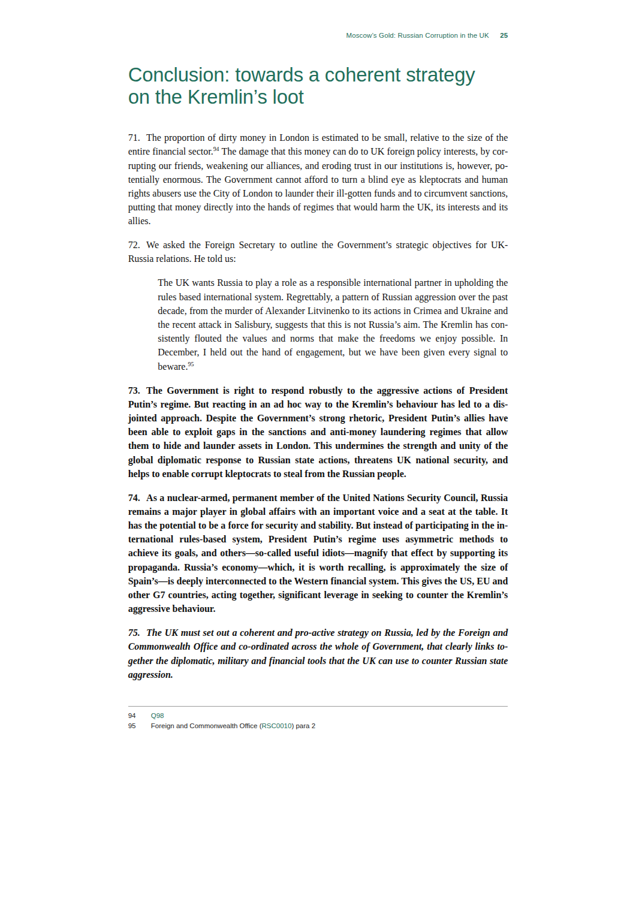Moscow’s Gold: Russian Corruption in the UK 25
Conclusion: towards a coherent strategy
on the Kremlin’s loot
71. The proportion of dirty money in London is estimated to be small, relative to the size of the entire financial sector.94 The damage that this money can do to UK foreign policy interests, by corrupting our friends, weakening our alliances, and eroding trust in our institutions is, however, potentially enormous. The Government cannot afford to turn a blind eye as kleptocrats and human rights abusers use the City of London to launder their ill-gotten funds and to circumvent sanctions, putting that money directly into the hands of regimes that would harm the UK, its interests and its allies.
72. We asked the Foreign Secretary to outline the Government’s strategic objectives for UK-Russia relations. He told us:
The UK wants Russia to play a role as a responsible international partner in upholding the rules based international system. Regrettably, a pattern of Russian aggression over the past decade, from the murder of Alexander Litvinenko to its actions in Crimea and Ukraine and the recent attack in Salisbury, suggests that this is not Russia’s aim. The Kremlin has consistently flouted the values and norms that make the freedoms we enjoy possible. In December, I held out the hand of engagement, but we have been given every signal to beware.95
73. The Government is right to respond robustly to the aggressive actions of President Putin’s regime. But reacting in an ad hoc way to the Kremlin’s behaviour has led to a disjointed approach. Despite the Government’s strong rhetoric, President Putin’s allies have been able to exploit gaps in the sanctions and anti-money laundering regimes that allow them to hide and launder assets in London. This undermines the strength and unity of the global diplomatic response to Russian state actions, threatens UK national security, and helps to enable corrupt kleptocrats to steal from the Russian people.
74. As a nuclear-armed, permanent member of the United Nations Security Council, Russia remains a major player in global affairs with an important voice and a seat at the table. It has the potential to be a force for security and stability. But instead of participating in the international rules-based system, President Putin’s regime uses asymmetric methods to achieve its goals, and others—so-called useful idiots—magnify that effect by supporting its propaganda. Russia’s economy—which, it is worth recalling, is approximately the size of Spain’s—is deeply interconnected to the Western financial system. This gives the US, EU and other G7 countries, acting together, significant leverage in seeking to counter the Kremlin’s aggressive behaviour.
75. The UK must set out a coherent and pro-active strategy on Russia, led by the Foreign and Commonwealth Office and co-ordinated across the whole of Government, that clearly links together the diplomatic, military and financial tools that the UK can use to counter Russian state aggression.
94 Q98
95 Foreign and Commonwealth Office (RSC0010) para 2